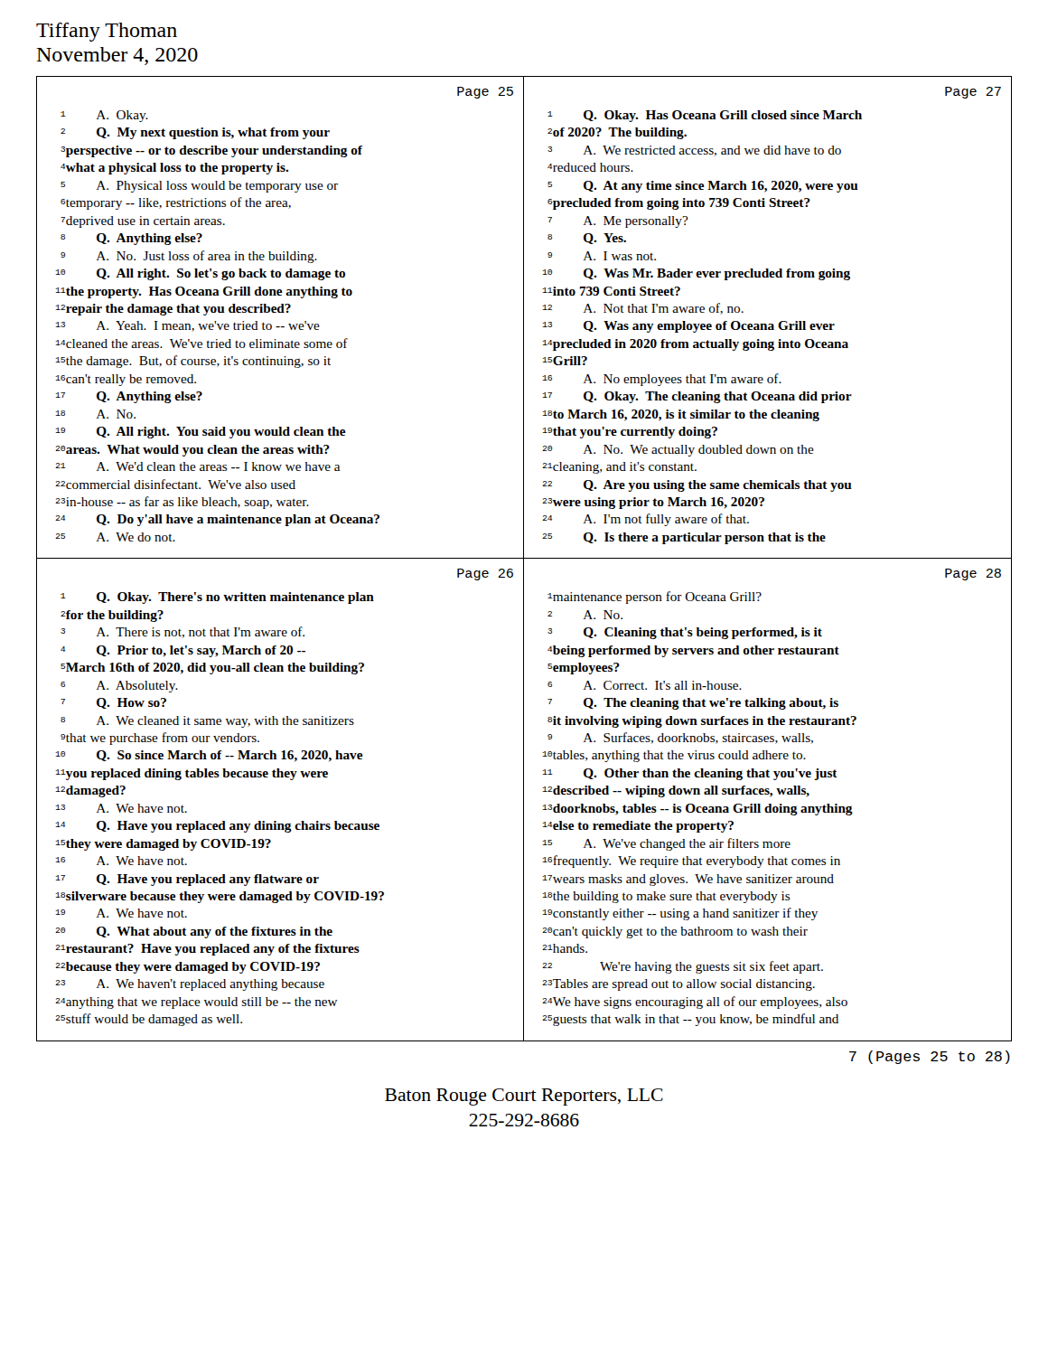Tiffany Thoman
November 4, 2020
Page 25
| 1 | A. Okay. |
| 2 | Q. My next question is, what from your |
| 3 | perspective -- or to describe your understanding of |
| 4 | what a physical loss to the property is. |
| 5 | A. Physical loss would be temporary use or |
| 6 | temporary -- like, restrictions of the area, |
| 7 | deprived use in certain areas. |
| 8 | Q. Anything else? |
| 9 | A. No. Just loss of area in the building. |
| 10 | Q. All right. So let's go back to damage to |
| 11 | the property. Has Oceana Grill done anything to |
| 12 | repair the damage that you described? |
| 13 | A. Yeah. I mean, we've tried to -- we've |
| 14 | cleaned the areas. We've tried to eliminate some of |
| 15 | the damage. But, of course, it's continuing, so it |
| 16 | can't really be removed. |
| 17 | Q. Anything else? |
| 18 | A. No. |
| 19 | Q. All right. You said you would clean the |
| 20 | areas. What would you clean the areas with? |
| 21 | A. We'd clean the areas -- I know we have a |
| 22 | commercial disinfectant. We've also used |
| 23 | in-house -- as far as like bleach, soap, water. |
| 24 | Q. Do y'all have a maintenance plan at Oceana? |
| 25 | A. We do not. |
Page 27
| 1 | Q. Okay. Has Oceana Grill closed since March |
| 2 | of 2020? The building. |
| 3 | A. We restricted access, and we did have to do |
| 4 | reduced hours. |
| 5 | Q. At any time since March 16, 2020, were you |
| 6 | precluded from going into 739 Conti Street? |
| 7 | A. Me personally? |
| 8 | Q. Yes. |
| 9 | A. I was not. |
| 10 | Q. Was Mr. Bader ever precluded from going |
| 11 | into 739 Conti Street? |
| 12 | A. Not that I'm aware of, no. |
| 13 | Q. Was any employee of Oceana Grill ever |
| 14 | precluded in 2020 from actually going into Oceana |
| 15 | Grill? |
| 16 | A. No employees that I'm aware of. |
| 17 | Q. Okay. The cleaning that Oceana did prior |
| 18 | to March 16, 2020, is it similar to the cleaning |
| 19 | that you're currently doing? |
| 20 | A. No. We actually doubled down on the |
| 21 | cleaning, and it's constant. |
| 22 | Q. Are you using the same chemicals that you |
| 23 | were using prior to March 16, 2020? |
| 24 | A. I'm not fully aware of that. |
| 25 | Q. Is there a particular person that is the |
Page 26
| 1 | Q. Okay. There's no written maintenance plan |
| 2 | for the building? |
| 3 | A. There is not, not that I'm aware of. |
| 4 | Q. Prior to, let's say, March of 20 -- |
| 5 | March 16th of 2020, did you-all clean the building? |
| 6 | A. Absolutely. |
| 7 | Q. How so? |
| 8 | A. We cleaned it same way, with the sanitizers |
| 9 | that we purchase from our vendors. |
| 10 | Q. So since March of -- March 16, 2020, have |
| 11 | you replaced dining tables because they were |
| 12 | damaged? |
| 13 | A. We have not. |
| 14 | Q. Have you replaced any dining chairs because |
| 15 | they were damaged by COVID-19? |
| 16 | A. We have not. |
| 17 | Q. Have you replaced any flatware or |
| 18 | silverware because they were damaged by COVID-19? |
| 19 | A. We have not. |
| 20 | Q. What about any of the fixtures in the |
| 21 | restaurant? Have you replaced any of the fixtures |
| 22 | because they were damaged by COVID-19? |
| 23 | A. We haven't replaced anything because |
| 24 | anything that we replace would still be -- the new |
| 25 | stuff would be damaged as well. |
Page 28
| 1 | maintenance person for Oceana Grill? |
| 2 | A. No. |
| 3 | Q. Cleaning that's being performed, is it |
| 4 | being performed by servers and other restaurant |
| 5 | employees? |
| 6 | A. Correct. It's all in-house. |
| 7 | Q. The cleaning that we're talking about, is |
| 8 | it involving wiping down surfaces in the restaurant? |
| 9 | A. Surfaces, doorknobs, staircases, walls, |
| 10 | tables, anything that the virus could adhere to. |
| 11 | Q. Other than the cleaning that you've just |
| 12 | described -- wiping down all surfaces, walls, |
| 13 | doorknobs, tables -- is Oceana Grill doing anything |
| 14 | else to remediate the property? |
| 15 | A. We've changed the air filters more |
| 16 | frequently. We require that everybody that comes in |
| 17 | wears masks and gloves. We have sanitizer around |
| 18 | the building to make sure that everybody is |
| 19 | constantly either -- using a hand sanitizer if they |
| 20 | can't quickly get to the bathroom to wash their |
| 21 | hands. |
| 22 | We're having the guests sit six feet apart. |
| 23 | Tables are spread out to allow social distancing. |
| 24 | We have signs encouraging all of our employees, also |
| 25 | guests that walk in that -- you know, be mindful and |
7 (Pages 25 to 28)
Baton Rouge Court Reporters, LLC
225-292-8686